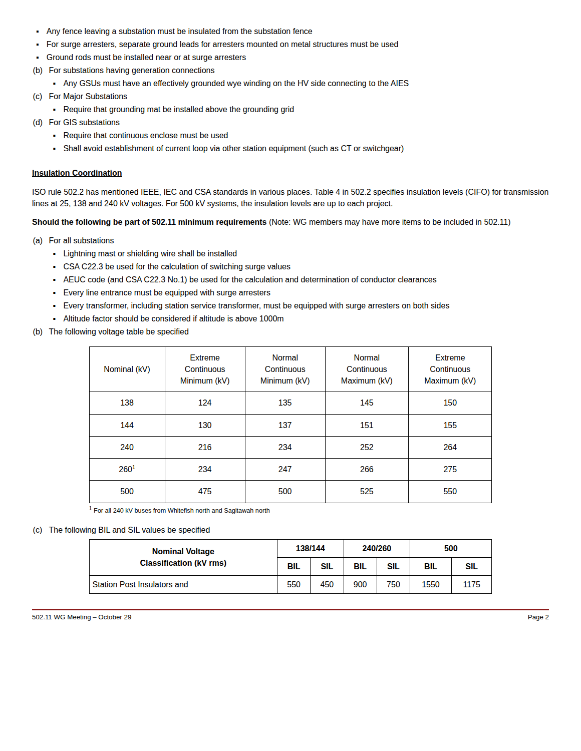Any fence leaving a substation must be insulated from the substation fence
For surge arresters, separate ground leads for arresters mounted on metal structures must be used
Ground rods must be installed near or at surge arresters
For substations having generation connections
Any GSUs must have an effectively grounded wye winding on the HV side connecting to the AIES
For Major Substations
Require that grounding mat be installed above the grounding grid
For GIS substations
Require that continuous enclose must be used
Shall avoid establishment of current loop via other station equipment (such as CT or switchgear)
Insulation Coordination
ISO rule 502.2 has mentioned IEEE, IEC and CSA standards in various places. Table 4 in 502.2 specifies insulation levels (CIFO) for transmission lines at 25, 138 and 240 kV voltages. For 500 kV systems, the insulation levels are up to each project.
Should the following be part of 502.11 minimum requirements (Note: WG members may have more items to be included in 502.11)
For all substations
Lightning mast or shielding wire shall be installed
CSA C22.3 be used for the calculation of switching surge values
AEUC code (and CSA C22.3 No.1) be used for the calculation and determination of conductor clearances
Every line entrance must be equipped with surge arresters
Every transformer, including station service transformer, must be equipped with surge arresters on both sides
Altitude factor should be considered if altitude is above 1000m
The following voltage table be specified
| Nominal (kV) | Extreme Continuous Minimum (kV) | Normal Continuous Minimum (kV) | Normal Continuous Maximum (kV) | Extreme Continuous Maximum (kV) |
| --- | --- | --- | --- | --- |
| 138 | 124 | 135 | 145 | 150 |
| 144 | 130 | 137 | 151 | 155 |
| 240 | 216 | 234 | 252 | 264 |
| 260 1 | 234 | 247 | 266 | 275 |
| 500 | 475 | 500 | 525 | 550 |
1 For all 240 kV buses from Whitefish north and Sagitawah north
The following BIL and SIL values be specified
| Nominal Voltage Classification (kV rms) | 138/144 | 240/260 | 500 |
| --- | --- | --- | --- |
| BIL | SIL | BIL | SIL | BIL | SIL |
| Station Post Insulators and | 550 | 450 | 900 | 750 | 1550 | 1175 |
502.11 WG Meeting – October 29 Page 2